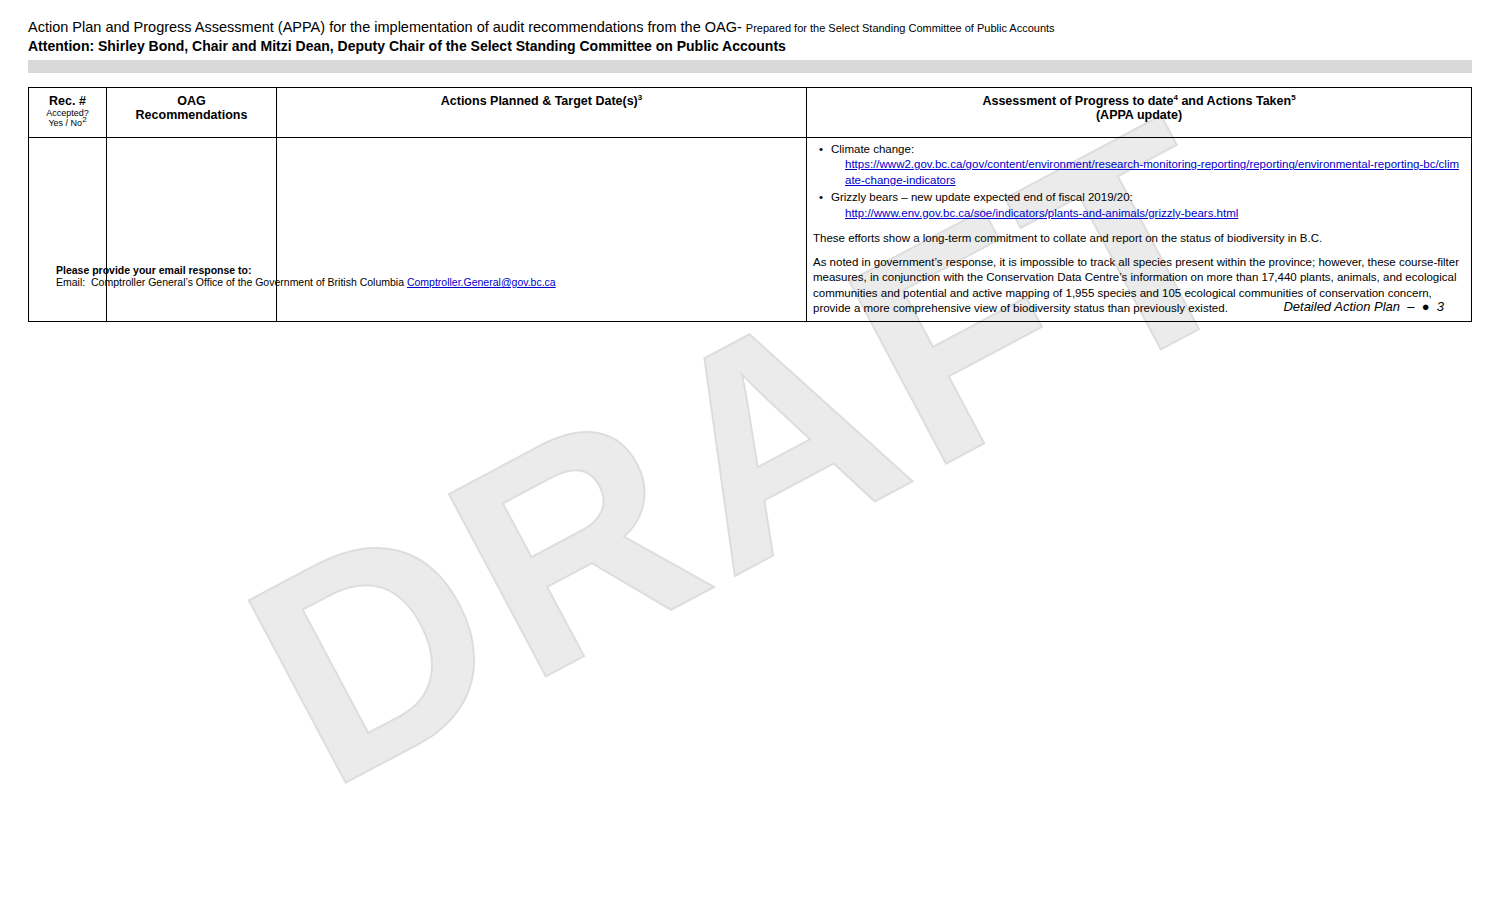DRAFT
Action Plan and Progress Assessment (APPA) for the implementation of audit recommendations from the OAG- Prepared for the Select Standing Committee of Public Accounts
Attention: Shirley Bond, Chair and Mitzi Dean, Deputy Chair of the Select Standing Committee on Public Accounts
| Rec. # Accepted? Yes / No 2 | OAG Recommendations | Actions Planned & Target Date(s) 3 | Assessment of Progress to date 4 and Actions Taken 5 (APPA update) |
| --- | --- | --- | --- |
| | | | Climate change: https://www2.gov.bc.ca/gov/content/environment/research-monitoring-reporting/reporting/environmental-reporting-bc/climate-change-indicators Grizzly bears – new update expected end of fiscal 2019/20: http://www.env.gov.bc.ca/soe/indicators/plants-and-animals/grizzly-bears.html These efforts show a long-term commitment to collate and report on the status of biodiversity in B.C. As noted in government’s response, it is impossible to track all species present within the province; however, these course-filter measures, in conjunction with the Conservation Data Centre’s information on more than 17,440 plants, animals, and ecological communities and potential and active mapping of 1,955 species and 105 ecological communities of conservation concern, provide a more comprehensive view of biodiversity status than previously existed. |
Please provide your email response to:
Email: Comptroller General’s Office of the Government of British Columbia Comptroller.General@gov.bc.ca
Detailed Action Plan – ● 3